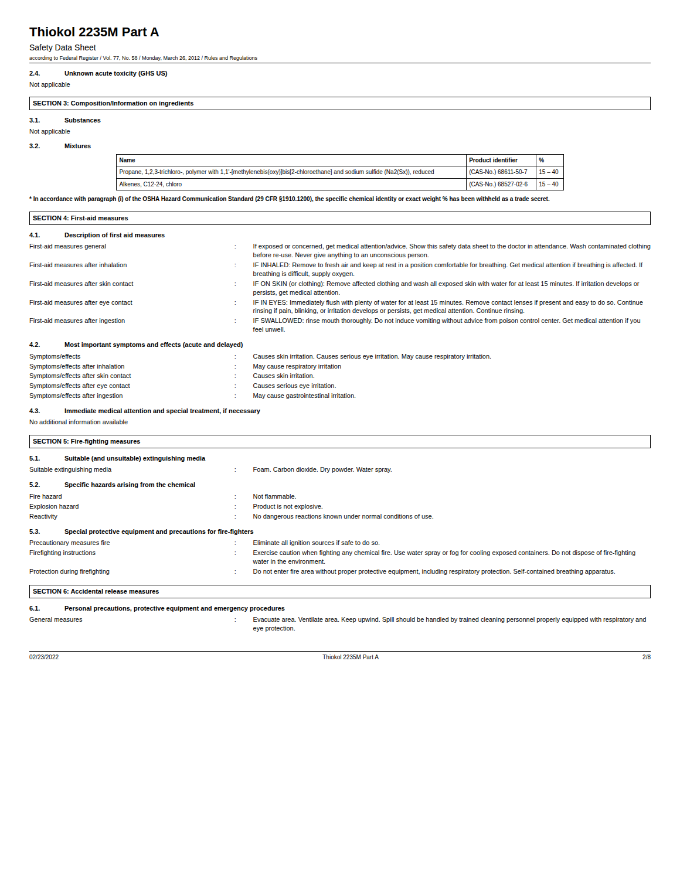Thiokol 2235M Part A
Safety Data Sheet
according to Federal Register / Vol. 77, No. 58 / Monday, March 26, 2012 / Rules and Regulations
2.4. Unknown acute toxicity (GHS US)
Not applicable
SECTION 3: Composition/Information on ingredients
3.1. Substances
Not applicable
3.2. Mixtures
| Name | Product identifier | % |
| --- | --- | --- |
| Propane, 1,2,3-trichloro-, polymer with 1,1'-[methylenebis(oxy)]bis[2-chloroethane] and sodium sulfide (Na2(Sx)), reduced | (CAS-No.) 68611-50-7 | 15 – 40 |
| Alkenes, C12-24, chloro | (CAS-No.) 68527-02-6 | 15 – 40 |
* In accordance with paragraph (i) of the OSHA Hazard Communication Standard (29 CFR §1910.1200), the specific chemical identity or exact weight % has been withheld as a trade secret.
SECTION 4: First-aid measures
4.1. Description of first aid measures
| First-aid measures general | : | If exposed or concerned, get medical attention/advice. Show this safety data sheet to the doctor in attendance. Wash contaminated clothing before re-use. Never give anything to an unconscious person. |
| First-aid measures after inhalation | : | IF INHALED: Remove to fresh air and keep at rest in a position comfortable for breathing. Get medical attention if breathing is affected. If breathing is difficult, supply oxygen. |
| First-aid measures after skin contact | : | IF ON SKIN (or clothing): Remove affected clothing and wash all exposed skin with water for at least 15 minutes. If irritation develops or persists, get medical attention. |
| First-aid measures after eye contact | : | IF IN EYES: Immediately flush with plenty of water for at least 15 minutes. Remove contact lenses if present and easy to do so. Continue rinsing if pain, blinking, or irritation develops or persists, get medical attention. Continue rinsing. |
| First-aid measures after ingestion | : | IF SWALLOWED: rinse mouth thoroughly. Do not induce vomiting without advice from poison control center. Get medical attention if you feel unwell. |
4.2. Most important symptoms and effects (acute and delayed)
| Symptoms/effects | : | Causes skin irritation. Causes serious eye irritation. May cause respiratory irritation. |
| Symptoms/effects after inhalation | : | May cause respiratory irritation |
| Symptoms/effects after skin contact | : | Causes skin irritation. |
| Symptoms/effects after eye contact | : | Causes serious eye irritation. |
| Symptoms/effects after ingestion | : | May cause gastrointestinal irritation. |
4.3. Immediate medical attention and special treatment, if necessary
No additional information available
SECTION 5: Fire-fighting measures
5.1. Suitable (and unsuitable) extinguishing media
| Suitable extinguishing media | : | Foam. Carbon dioxide. Dry powder. Water spray. |
5.2. Specific hazards arising from the chemical
| Fire hazard | : | Not flammable. |
| Explosion hazard | : | Product is not explosive. |
| Reactivity | : | No dangerous reactions known under normal conditions of use. |
5.3. Special protective equipment and precautions for fire-fighters
| Precautionary measures fire | : | Eliminate all ignition sources if safe to do so. |
| Firefighting instructions | : | Exercise caution when fighting any chemical fire. Use water spray or fog for cooling exposed containers. Do not dispose of fire-fighting water in the environment. |
| Protection during firefighting | : | Do not enter fire area without proper protective equipment, including respiratory protection. Self-contained breathing apparatus. |
SECTION 6: Accidental release measures
6.1. Personal precautions, protective equipment and emergency procedures
| General measures | : | Evacuate area. Ventilate area. Keep upwind. Spill should be handled by trained cleaning personnel properly equipped with respiratory and eye protection. |
02/23/2022
Thiokol 2235M Part A
2/8